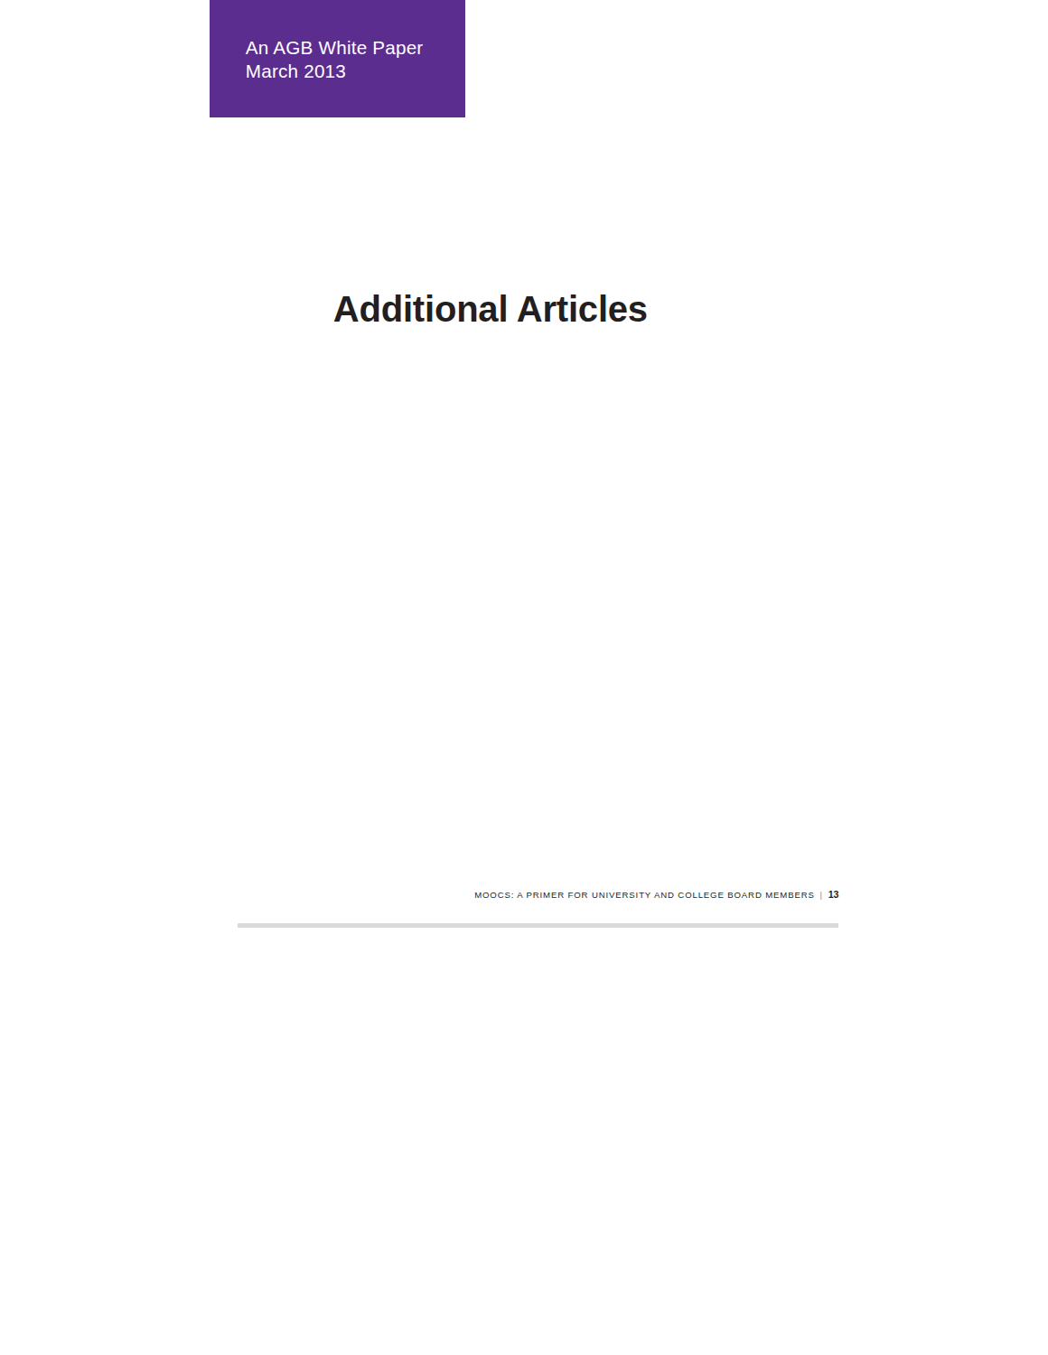An AGB White Paper
March 2013
Additional Articles
MOOCS: A Primer for University and College Board Members|13